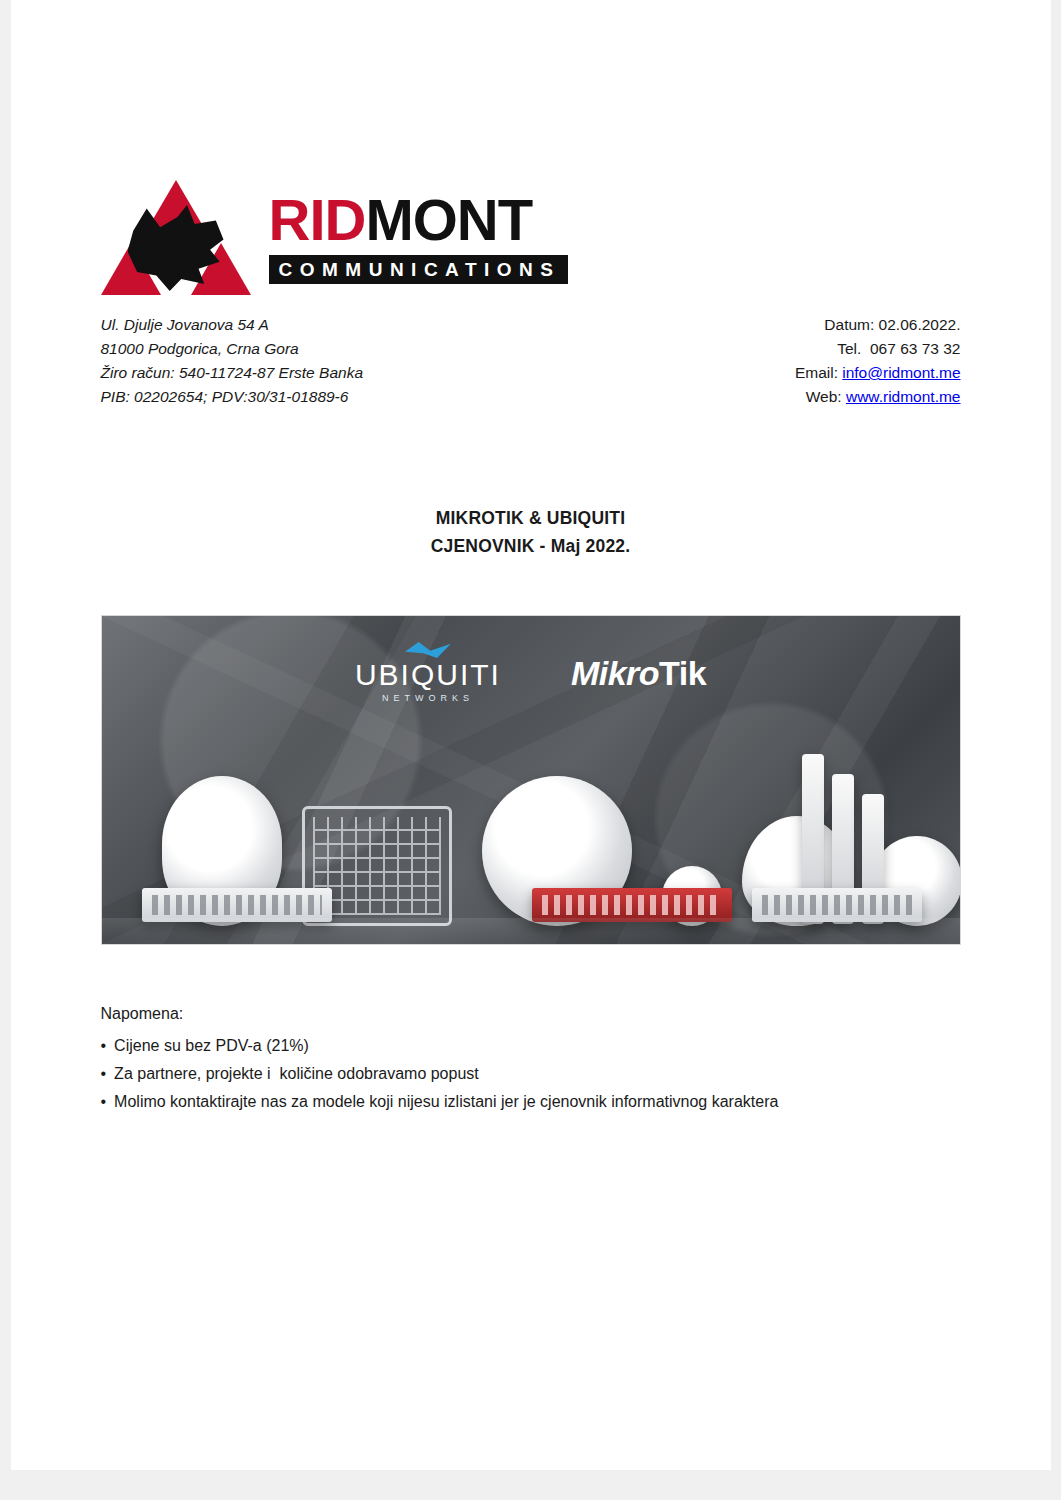RID MONT
COMMUNICATIONS
Ul. Djulje Jovanova 54 A
81000 Podgorica, Crna Gora
Žiro račun: 540-11724-87 Erste Banka
PIB: 02202654; PDV:30/31-01889-6
Datum: 02.06.2022.
Tel. 067 63 73 32
Email: info@ridmont.me
Web: www.ridmont.me
MIKROTIK & UBIQUITI
CJENOVNIK - Maj 2022.
UBIQUITI
NETWORKS
MikroTik
Napomena:
Cijene su bez PDV-a (21%)
Za partnere, projekte i količine odobravamo popust
Molimo kontaktirajte nas za modele koji nijesu izlistani jer je cjenovnik informativnog karaktera